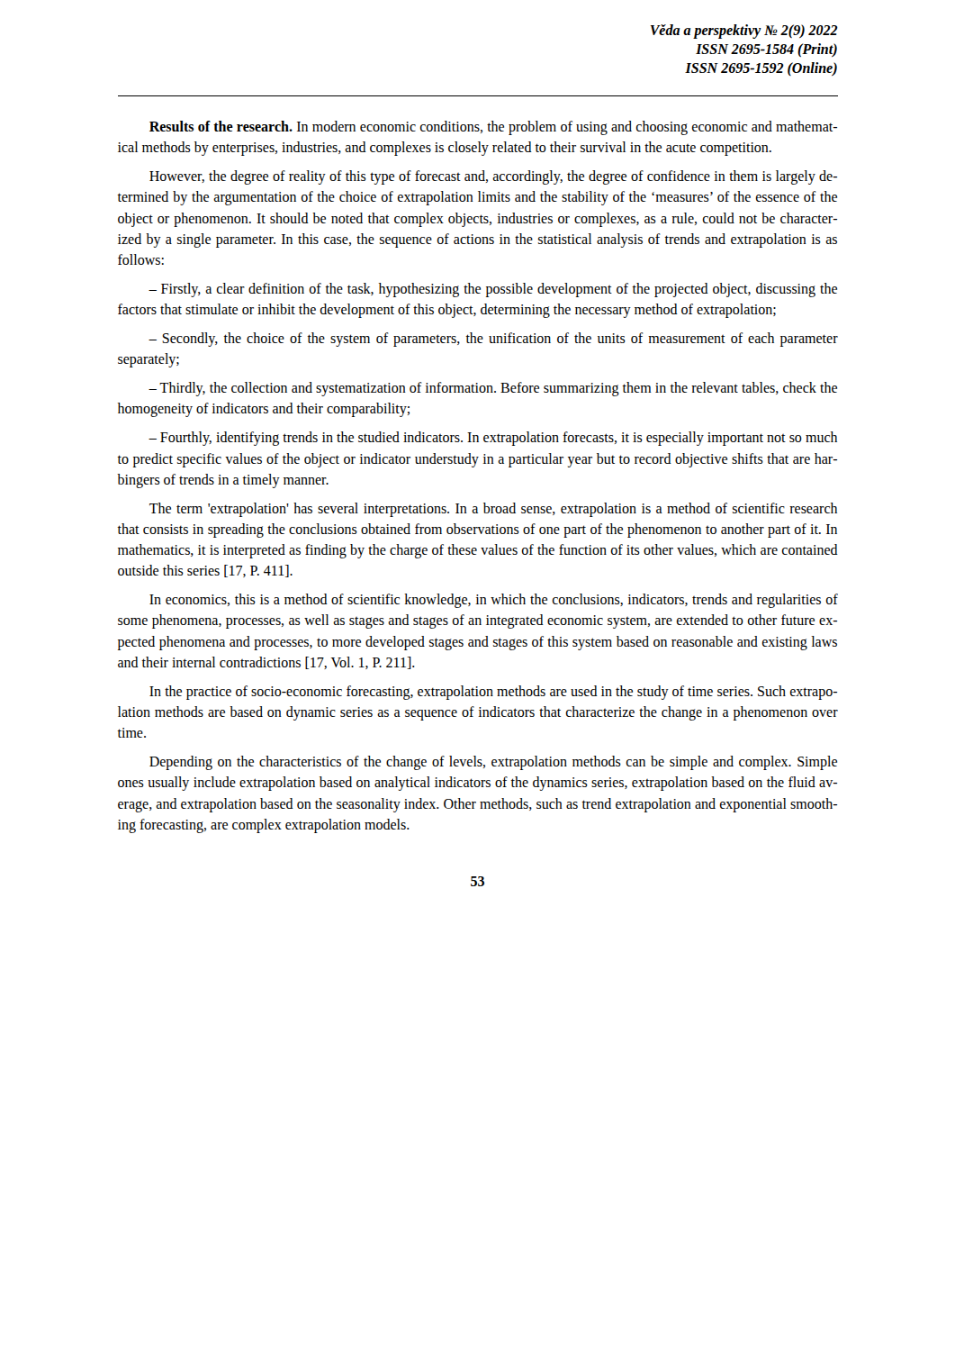Věda a perspektivy № 2(9) 2022
ISSN 2695-1584 (Print)
ISSN 2695-1592 (Online)
Results of the research. In modern economic conditions, the problem of using and choosing economic and mathematical methods by enterprises, industries, and complexes is closely related to their survival in the acute competition.
However, the degree of reality of this type of forecast and, accordingly, the degree of confidence in them is largely determined by the argumentation of the choice of extrapolation limits and the stability of the ‘measures’ of the essence of the object or phenomenon. It should be noted that complex objects, industries or complexes, as a rule, could not be characterized by a single parameter. In this case, the sequence of actions in the statistical analysis of trends and extrapolation is as follows:
– Firstly, a clear definition of the task, hypothesizing the possible development of the projected object, discussing the factors that stimulate or inhibit the development of this object, determining the necessary method of extrapolation;
– Secondly, the choice of the system of parameters, the unification of the units of measurement of each parameter separately;
– Thirdly, the collection and systematization of information. Before summarizing them in the relevant tables, check the homogeneity of indicators and their comparability;
– Fourthly, identifying trends in the studied indicators. In extrapolation forecasts, it is especially important not so much to predict specific values of the object or indicator understudy in a particular year but to record objective shifts that are harbingers of trends in a timely manner.
The term 'extrapolation' has several interpretations. In a broad sense, extrapolation is a method of scientific research that consists in spreading the conclusions obtained from observations of one part of the phenomenon to another part of it. In mathematics, it is interpreted as finding by the charge of these values of the function of its other values, which are contained outside this series [17, P. 411].
In economics, this is a method of scientific knowledge, in which the conclusions, indicators, trends and regularities of some phenomena, processes, as well as stages and stages of an integrated economic system, are extended to other future expected phenomena and processes, to more developed stages and stages of this system based on reasonable and existing laws and their internal contradictions [17, Vol. 1, P. 211].
In the practice of socio-economic forecasting, extrapolation methods are used in the study of time series. Such extrapolation methods are based on dynamic series as a sequence of indicators that characterize the change in a phenomenon over time.
Depending on the characteristics of the change of levels, extrapolation methods can be simple and complex. Simple ones usually include extrapolation based on analytical indicators of the dynamics series, extrapolation based on the fluid average, and extrapolation based on the seasonality index. Other methods, such as trend extrapolation and exponential smoothing forecasting, are complex extrapolation models.
53